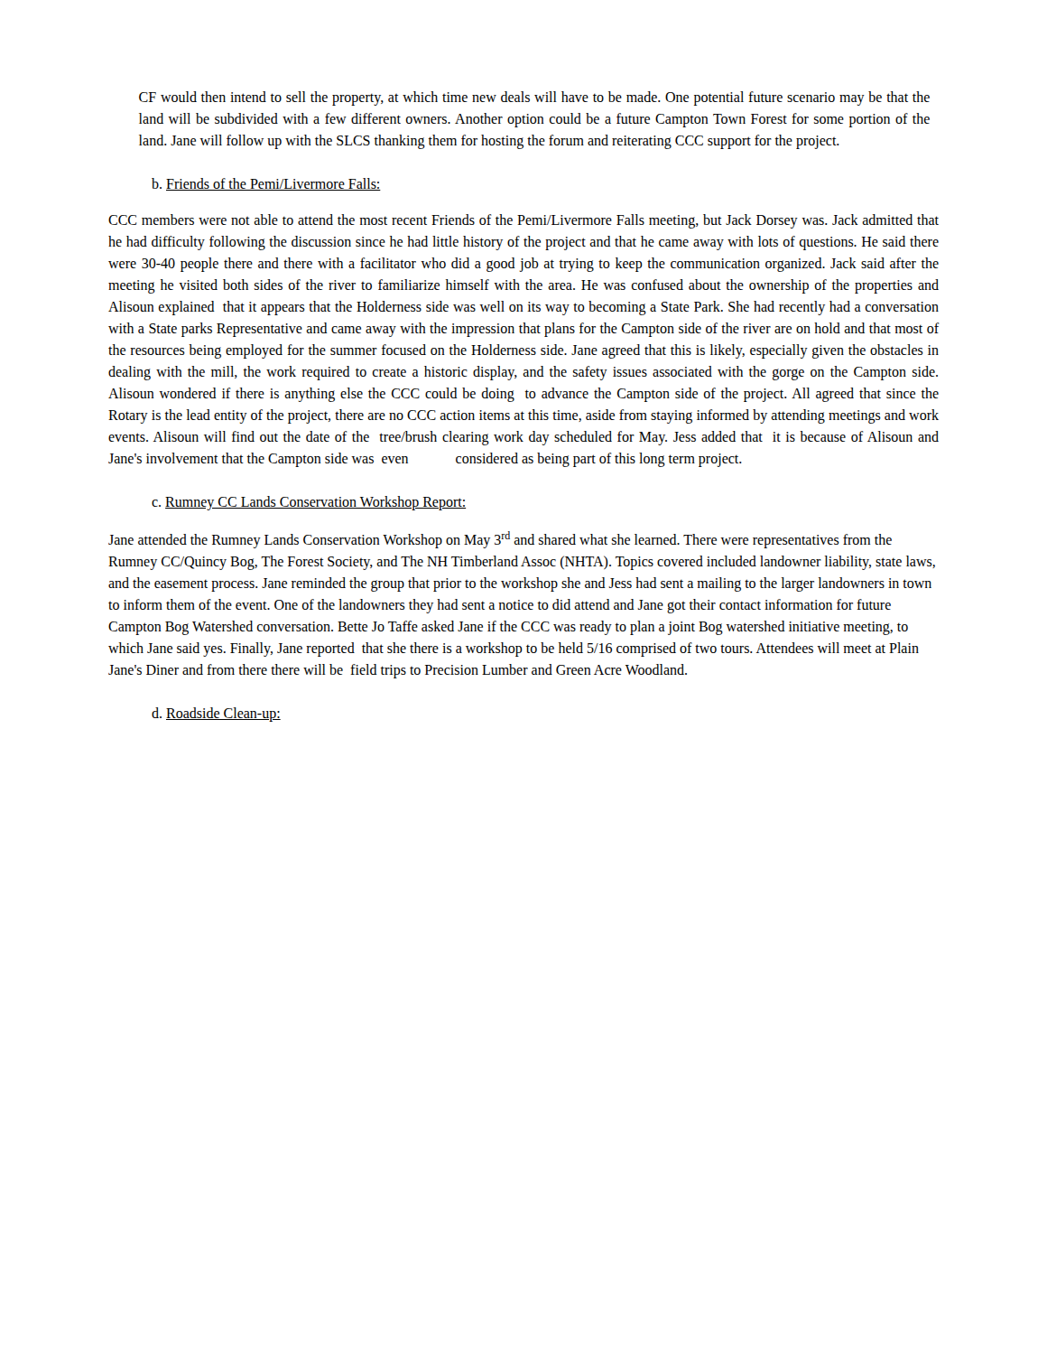CF would then intend to sell the property, at which time new deals will have to be made. One potential future scenario may be that the land will be subdivided with a few different owners. Another option could be a future Campton Town Forest for some portion of the land. Jane will follow up with the SLCS thanking them for hosting the forum and reiterating CCC support for the project.
b. Friends of the Pemi/Livermore Falls:
CCC members were not able to attend the most recent Friends of the Pemi/Livermore Falls meeting, but Jack Dorsey was. Jack admitted that he had difficulty following the discussion since he had little history of the project and that he came away with lots of questions. He said there were 30-40 people there and there with a facilitator who did a good job at trying to keep the communication organized. Jack said after the meeting he visited both sides of the river to familiarize himself with the area. He was confused about the ownership of the properties and Alisoun explained that it appears that the Holderness side was well on its way to becoming a State Park. She had recently had a conversation with a State parks Representative and came away with the impression that plans for the Campton side of the river are on hold and that most of the resources being employed for the summer focused on the Holderness side. Jane agreed that this is likely, especially given the obstacles in dealing with the mill, the work required to create a historic display, and the safety issues associated with the gorge on the Campton side. Alisoun wondered if there is anything else the CCC could be doing to advance the Campton side of the project. All agreed that since the Rotary is the lead entity of the project, there are no CCC action items at this time, aside from staying informed by attending meetings and work events. Alisoun will find out the date of the tree/brush clearing work day scheduled for May. Jess added that it is because of Alisoun and Jane's involvement that the Campton side was even considered as being part of this long term project.
c. Rumney CC Lands Conservation Workshop Report:
Jane attended the Rumney Lands Conservation Workshop on May 3rd and shared what she learned. There were representatives from the Rumney CC/Quincy Bog, The Forest Society, and The NH Timberland Assoc (NHTA). Topics covered included landowner liability, state laws, and the easement process. Jane reminded the group that prior to the workshop she and Jess had sent a mailing to the larger landowners in town to inform them of the event. One of the landowners they had sent a notice to did attend and Jane got their contact information for future Campton Bog Watershed conversation. Bette Jo Taffe asked Jane if the CCC was ready to plan a joint Bog watershed initiative meeting, to which Jane said yes. Finally, Jane reported that she there is a workshop to be held 5/16 comprised of two tours. Attendees will meet at Plain Jane's Diner and from there there will be field trips to Precision Lumber and Green Acre Woodland.
d. Roadside Clean-up: